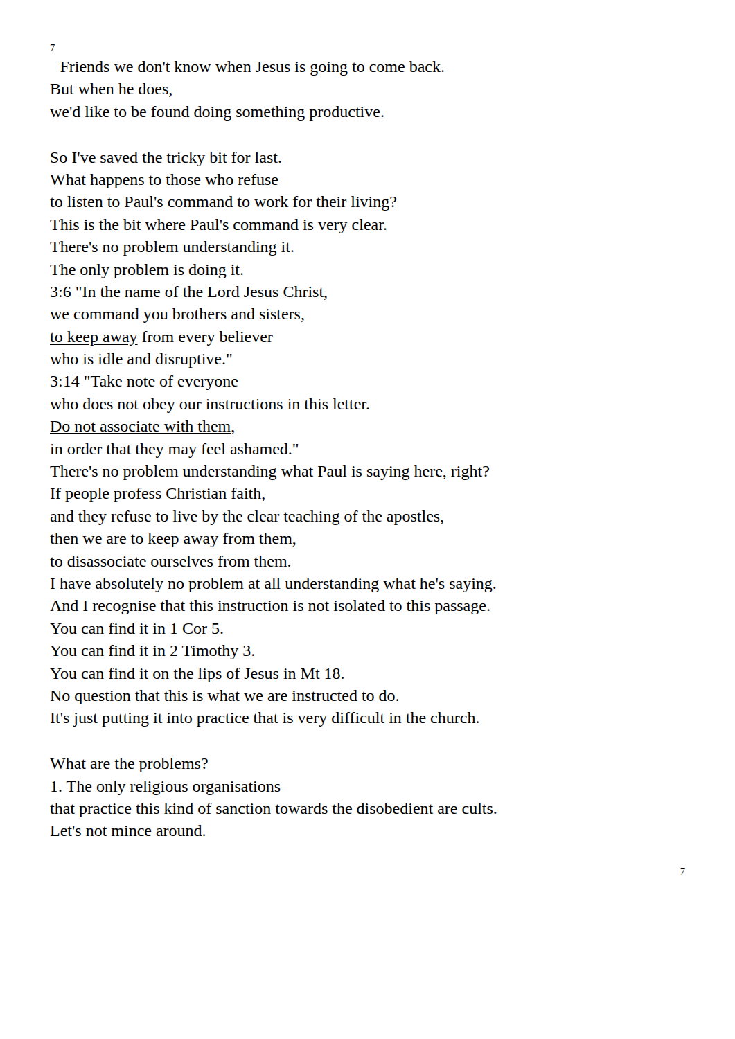7
Friends we don't know when Jesus is going to come back.
But when he does,
we'd like to be found doing something productive.
So I've saved the tricky bit for last.
What happens to those who refuse
to listen to Paul's command to work for their living?
This is the bit where Paul's command is very clear.
There's no problem understanding it.
The only problem is doing it.
3:6 "In the name of the Lord Jesus Christ,
we command you brothers and sisters,
to keep away from every believer
who is idle and disruptive."
3:14 "Take note of everyone
who does not obey our instructions in this letter.
Do not associate with them,
in order that they may feel ashamed."
There's no problem understanding what Paul is saying here, right?
If people profess Christian faith,
and they refuse to live by the clear teaching of the apostles,
then we are to keep away from them,
to disassociate ourselves from them.
I have absolutely no problem at all understanding what he's saying.
And I recognise that this instruction is not isolated to this passage.
You can find it in 1 Cor 5.
You can find it in 2 Timothy 3.
You can find it on the lips of Jesus in Mt 18.
No question that this is what we are instructed to do.
It's just putting it into practice that is very difficult in the church.
What are the problems?
1. The only religious organisations
that practice this kind of sanction towards the disobedient are cults.
Let's not mince around.
7